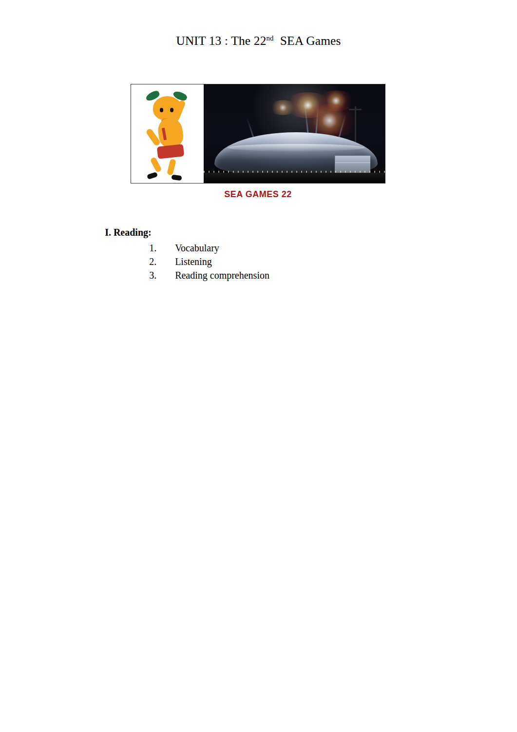UNIT 13 : The 22nd SEA Games
SEA GAMES 22
I. Reading:
1. Vocabulary
2. Listening
3. Reading comprehension